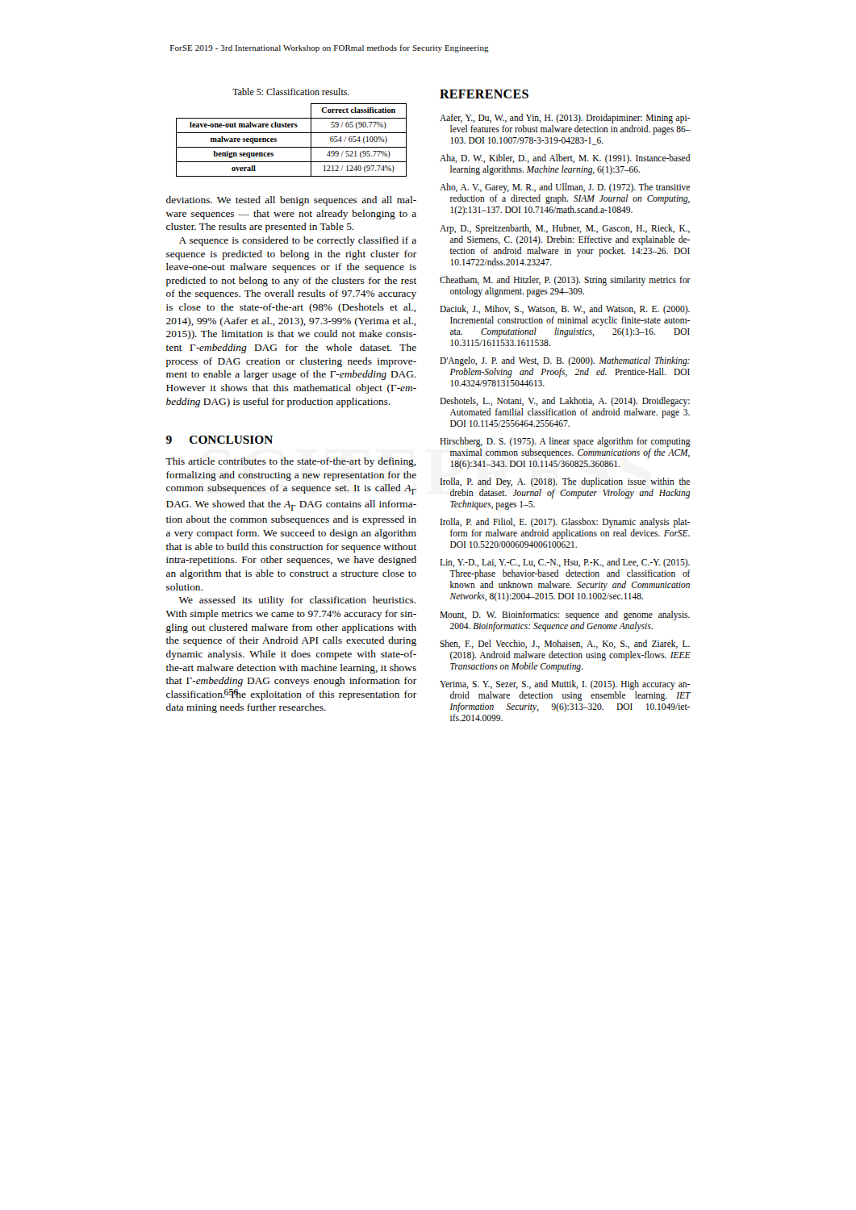SCITEPRESS
ForSE 2019 - 3rd International Workshop on FORmal methods for Security Engineering
Table 5: Classification results.
| | Correct classification |
| --- | --- |
| leave-one-out malware clusters | 59 / 65 (90.77%) |
| malware sequences | 654 / 654 (100%) |
| benign sequences | 499 / 521 (95.77%) |
| overall | 1212 / 1240 (97.74%) |
deviations. We tested all benign sequences and all malware sequences — that were not already belonging to a cluster. The results are presented in Table 5.
A sequence is considered to be correctly classified if a sequence is predicted to belong in the right cluster for leave-one-out malware sequences or if the sequence is predicted to not belong to any of the clusters for the rest of the sequences. The overall results of 97.74% accuracy is close to the state-of-the-art (98% (Deshotels et al., 2014), 99% (Aafer et al., 2013), 97.3-99% (Yerima et al., 2015)). The limitation is that we could not make consistent Γ-embedding DAG for the whole dataset. The process of DAG creation or clustering needs improvement to enable a larger usage of the Γ-embedding DAG. However it shows that this mathematical object (Γ-embedding DAG) is useful for production applications.
9 CONCLUSION
This article contributes to the state-of-the-art by defining, formalizing and constructing a new representation for the common subsequences of a sequence set. It is called AΓ DAG. We showed that the AΓ DAG contains all information about the common subsequences and is expressed in a very compact form. We succeed to design an algorithm that is able to build this construction for sequence without intra-repetitions. For other sequences, we have designed an algorithm that is able to construct a structure close to solution.
We assessed its utility for classification heuristics. With simple metrics we came to 97.74% accuracy for singling out clustered malware from other applications with the sequence of their Android API calls executed during dynamic analysis. While it does compete with state-of-the-art malware detection with machine learning, it shows that Γ-embedding DAG conveys enough information for classification. The exploitation of this representation for data mining needs further researches.
REFERENCES
Aafer, Y., Du, W., and Yin, H. (2013). Droidapiminer: Mining api-level features for robust malware detection in android. pages 86–103. DOI 10.1007/978-3-319-04283-1_6.
Aha, D. W., Kibler, D., and Albert, M. K. (1991). Instance-based learning algorithms. Machine learning, 6(1):37–66.
Aho, A. V., Garey, M. R., and Ullman, J. D. (1972). The transitive reduction of a directed graph. SIAM Journal on Computing, 1(2):131–137. DOI 10.7146/math.scand.a-10849.
Arp, D., Spreitzenbarth, M., Hubner, M., Gascon, H., Rieck, K., and Siemens, C. (2014). Drebin: Effective and explainable detection of android malware in your pocket. 14:23–26. DOI 10.14722/ndss.2014.23247.
Cheatham, M. and Hitzler, P. (2013). String similarity metrics for ontology alignment. pages 294–309.
Daciuk, J., Mihov, S., Watson, B. W., and Watson, R. E. (2000). Incremental construction of minimal acyclic finite-state automata. Computational linguistics, 26(1):3–16. DOI 10.3115/1611533.1611538.
D'Angelo, J. P. and West, D. B. (2000). Mathematical Thinking: Problem-Solving and Proofs, 2nd ed. Prentice-Hall. DOI 10.4324/9781315044613.
Deshotels, L., Notani, V., and Lakhotia, A. (2014). Droidlegacy: Automated familial classification of android malware. page 3. DOI 10.1145/2556464.2556467.
Hirschberg, D. S. (1975). A linear space algorithm for computing maximal common subsequences. Communications of the ACM, 18(6):341–343. DOI 10.1145/360825.360861.
Irolla, P. and Dey, A. (2018). The duplication issue within the drebin dataset. Journal of Computer Virology and Hacking Techniques, pages 1–5.
Irolla, P. and Filiol, E. (2017). Glassbox: Dynamic analysis platform for malware android applications on real devices. ForSE. DOI 10.5220/0006094006100621.
Lin, Y.-D., Lai, Y.-C., Lu, C.-N., Hsu, P.-K., and Lee, C.-Y. (2015). Three-phase behavior-based detection and classification of known and unknown malware. Security and Communication Networks, 8(11):2004–2015. DOI 10.1002/sec.1148.
Mount, D. W. Bioinformatics: sequence and genome analysis. 2004. Bioinformatics: Sequence and Genome Analysis.
Shen, F., Del Vecchio, J., Mohaisen, A., Ko, S., and Ziarek, L. (2018). Android malware detection using complex-flows. IEEE Transactions on Mobile Computing.
Yerima, S. Y., Sezer, S., and Muttik, I. (2015). High accuracy android malware detection using ensemble learning. IET Information Security, 9(6):313–320. DOI 10.1049/iet-ifs.2014.0099.
656